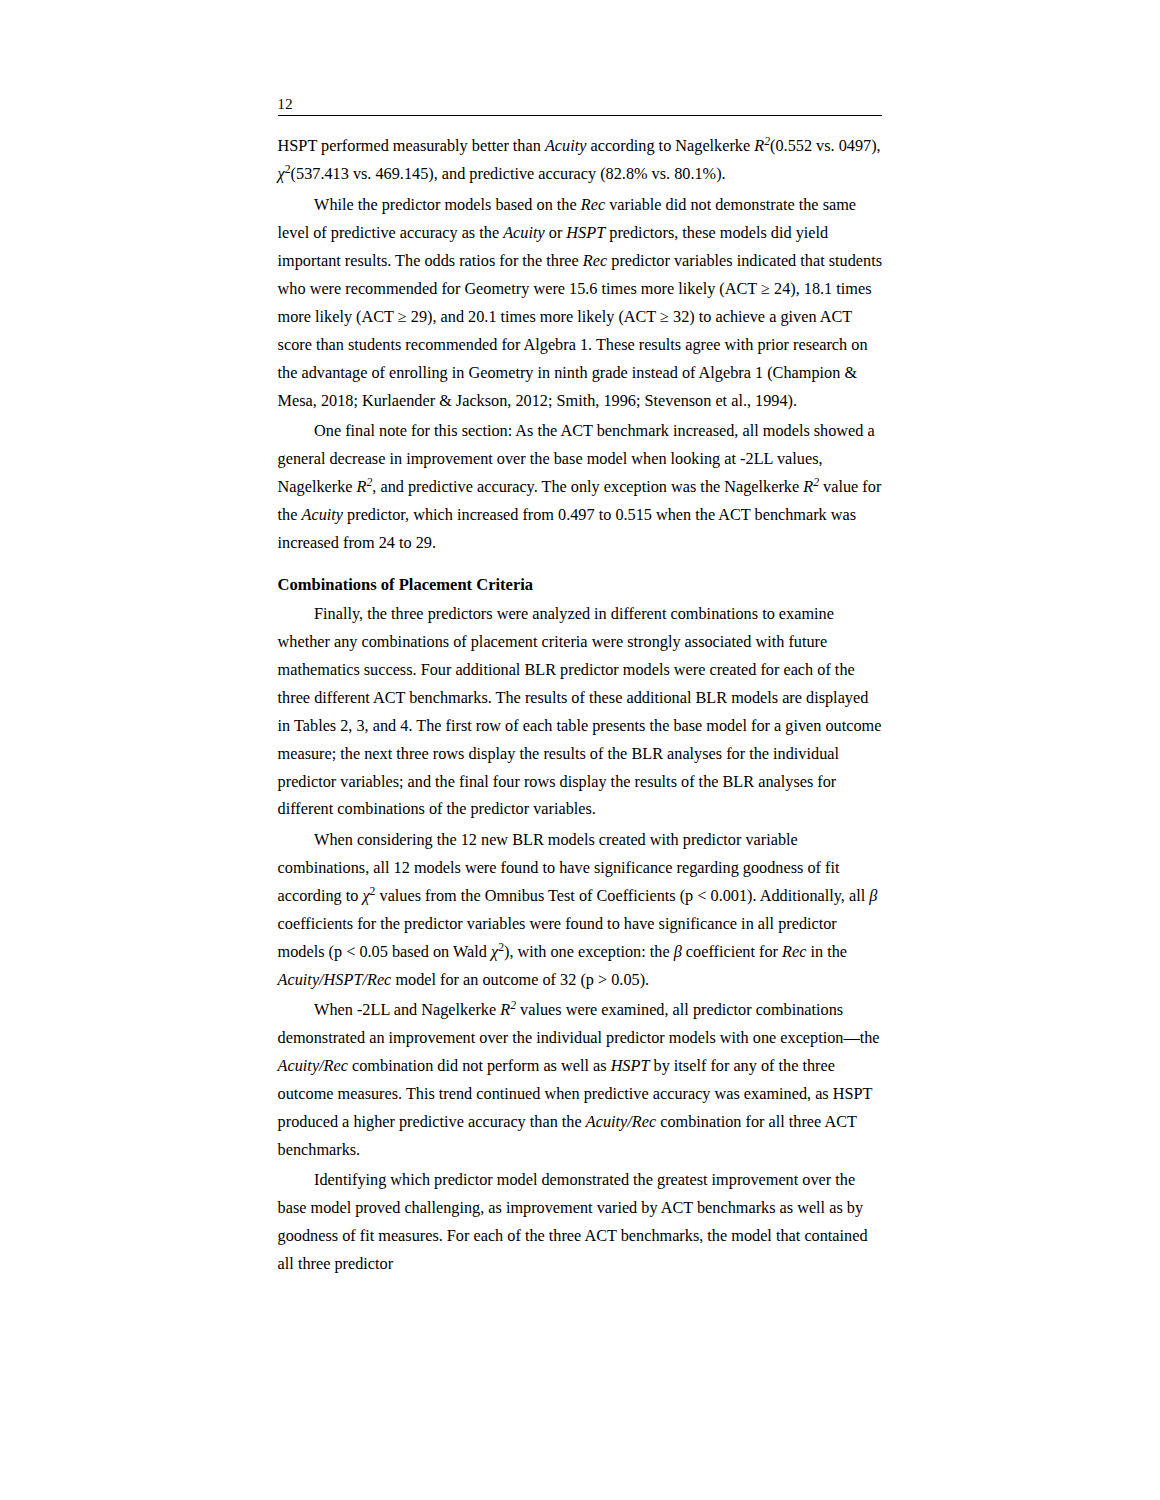12
HSPT performed measurably better than Acuity according to Nagelkerke R2(0.552 vs. 0497), χ2(537.413 vs. 469.145), and predictive accuracy (82.8% vs. 80.1%).
While the predictor models based on the Rec variable did not demonstrate the same level of predictive accuracy as the Acuity or HSPT predictors, these models did yield important results. The odds ratios for the three Rec predictor variables indicated that students who were recommended for Geometry were 15.6 times more likely (ACT ≥ 24), 18.1 times more likely (ACT ≥ 29), and 20.1 times more likely (ACT ≥ 32) to achieve a given ACT score than students recommended for Algebra 1. These results agree with prior research on the advantage of enrolling in Geometry in ninth grade instead of Algebra 1 (Champion & Mesa, 2018; Kurlaender & Jackson, 2012; Smith, 1996; Stevenson et al., 1994).
One final note for this section: As the ACT benchmark increased, all models showed a general decrease in improvement over the base model when looking at -2LL values, Nagelkerke R2, and predictive accuracy. The only exception was the Nagelkerke R2 value for the Acuity predictor, which increased from 0.497 to 0.515 when the ACT benchmark was increased from 24 to 29.
Combinations of Placement Criteria
Finally, the three predictors were analyzed in different combinations to examine whether any combinations of placement criteria were strongly associated with future mathematics success. Four additional BLR predictor models were created for each of the three different ACT benchmarks. The results of these additional BLR models are displayed in Tables 2, 3, and 4. The first row of each table presents the base model for a given outcome measure; the next three rows display the results of the BLR analyses for the individual predictor variables; and the final four rows display the results of the BLR analyses for different combinations of the predictor variables.
When considering the 12 new BLR models created with predictor variable combinations, all 12 models were found to have significance regarding goodness of fit according to χ2 values from the Omnibus Test of Coefficients (p < 0.001). Additionally, all β coefficients for the predictor variables were found to have significance in all predictor models (p < 0.05 based on Wald χ2), with one exception: the β coefficient for Rec in the Acuity/HSPT/Rec model for an outcome of 32 (p > 0.05).
When -2LL and Nagelkerke R2 values were examined, all predictor combinations demonstrated an improvement over the individual predictor models with one exception—the Acuity/Rec combination did not perform as well as HSPT by itself for any of the three outcome measures. This trend continued when predictive accuracy was examined, as HSPT produced a higher predictive accuracy than the Acuity/Rec combination for all three ACT benchmarks.
Identifying which predictor model demonstrated the greatest improvement over the base model proved challenging, as improvement varied by ACT benchmarks as well as by goodness of fit measures. For each of the three ACT benchmarks, the model that contained all three predictor